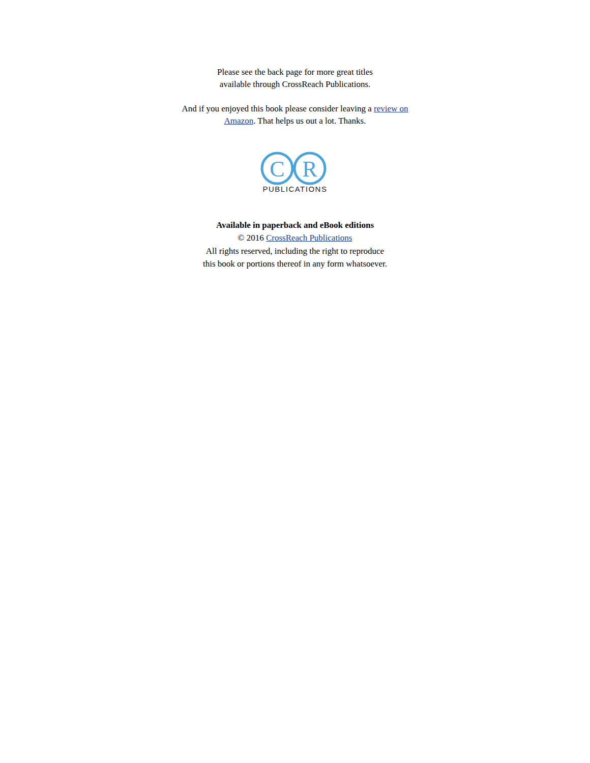Please see the back page for more great titles
available through CrossReach Publications.
And if you enjoyed this book please consider leaving a review on Amazon. That helps us out a lot. Thanks.
C R PUBLICATIONS
Available in paperback and eBook editions © 2016 CrossReach Publications All rights reserved, including the right to reproduce this book or portions thereof in any form whatsoever.